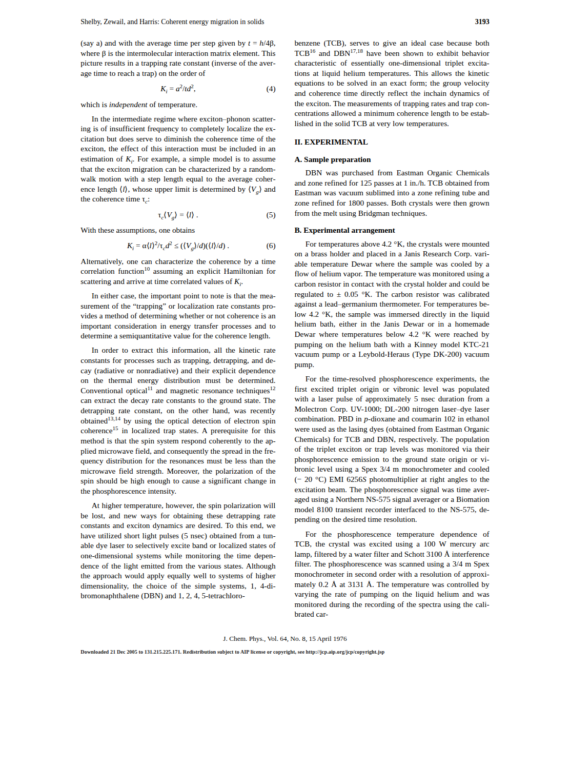Shelby, Zewail, and Harris: Coherent energy migration in solids 3193
(say a) and with the average time per step given by t = h/4β, where β is the intermolecular interaction matrix element. This picture results in a trapping rate constant (inverse of the average time to reach a trap) on the order of
Ki = a2/td2, (4)
which is independent of temperature.
In the intermediate regime where exciton–phonon scattering is of insufficient frequency to completely localize the excitation but does serve to diminish the coherence time of the exciton, the effect of this interaction must be included in an estimation of Ki. For example, a simple model is to assume that the exciton migration can be characterized by a random-walk motion with a step length equal to the average coherence length ⟨l⟩, whose upper limit is determined by ⟨Vg⟩ and the coherence time τc:
τc⟨Vg⟩ = ⟨l⟩ . (5)
With these assumptions, one obtains
Ki = α⟨l⟩2/τcd2 ≤ (⟨Vg⟩/d)(⟨l⟩/d) . (6)
Alternatively, one can characterize the coherence by a time correlation function10 assuming an explicit Hamiltonian for scattering and arrive at time correlated values of Ki.
In either case, the important point to note is that the measurement of the “trapping” or localization rate constants provides a method of determining whether or not coherence is an important consideration in energy transfer processes and to determine a semiquantitative value for the coherence length.
In order to extract this information, all the kinetic rate constants for processes such as trapping, detrapping, and decay (radiative or nonradiative) and their explicit dependence on the thermal energy distribution must be determined. Conventional optical11 and magnetic resonance techniques12 can extract the decay rate constants to the ground state. The detrapping rate constant, on the other hand, was recently obtained13,14 by using the optical detection of electron spin coherence15 in localized trap states. A prerequisite for this method is that the spin system respond coherently to the applied microwave field, and consequently the spread in the frequency distribution for the resonances must be less than the microwave field strength. Moreover, the polarization of the spin should be high enough to cause a significant change in the phosphorescence intensity.
At higher temperature, however, the spin polarization will be lost, and new ways for obtaining these detrapping rate constants and exciton dynamics are desired. To this end, we have utilized short light pulses (5 nsec) obtained from a tunable dye laser to selectively excite band or localized states of one-dimensional systems while monitoring the time dependence of the light emitted from the various states. Although the approach would apply equally well to systems of higher dimensionality, the choice of the simple systems, 1, 4-dibromonaphthalene (DBN) and 1, 2, 4, 5-tetrachloro-
benzene (TCB), serves to give an ideal case because both TCB16 and DBN17,18 have been shown to exhibit behavior characteristic of essentially one-dimensional triplet excitations at liquid helium temperatures. This allows the kinetic equations to be solved in an exact form; the group velocity and coherence time directly reflect the inchain dynamics of the exciton. The measurements of trapping rates and trap concentrations allowed a minimum coherence length to be established in the solid TCB at very low temperatures.
II. EXPERIMENTAL
A. Sample preparation
DBN was purchased from Eastman Organic Chemicals and zone refined for 125 passes at 1 in./h. TCB obtained from Eastman was vacuum sublimed into a zone refining tube and zone refined for 1800 passes. Both crystals were then grown from the melt using Bridgman techniques.
B. Experimental arrangement
For temperatures above 4.2 °K, the crystals were mounted on a brass holder and placed in a Janis Research Corp. variable temperature Dewar where the sample was cooled by a flow of helium vapor. The temperature was monitored using a carbon resistor in contact with the crystal holder and could be regulated to ± 0.05 °K. The carbon resistor was calibrated against a lead–germanium thermometer. For temperatures below 4.2 °K, the sample was immersed directly in the liquid helium bath, either in the Janis Dewar or in a homemade Dewar where temperatures below 4.2 °K were reached by pumping on the helium bath with a Kinney model KTC-21 vacuum pump or a Leybold-Heraus (Type DK-200) vacuum pump.
For the time-resolved phosphorescence experiments, the first excited triplet origin or vibronic level was populated with a laser pulse of approximately 5 nsec duration from a Molectron Corp. UV-1000; DL-200 nitrogen laser–dye laser combination. PBD in p-dioxane and coumarin 102 in ethanol were used as the lasing dyes (obtained from Eastman Organic Chemicals) for TCB and DBN, respectively. The population of the triplet exciton or trap levels was monitored via their phosphorescence emission to the ground state origin or vibronic level using a Spex 3/4 m monochrometer and cooled (− 20 °C) EMI 6256S photomultiplier at right angles to the excitation beam. The phosphorescence signal was time averaged using a Northern NS-575 signal averager or a Biomation model 8100 transient recorder interfaced to the NS-575, depending on the desired time resolution.
For the phosphorescence temperature dependence of TCB, the crystal was excited using a 100 W mercury arc lamp, filtered by a water filter and Schott 3100 Å interference filter. The phosphorescence was scanned using a 3/4 m Spex monochrometer in second order with a resolution of approximately 0.2 Å at 3131 Å. The temperature was controlled by varying the rate of pumping on the liquid helium and was monitored during the recording of the spectra using the calibrated car-
J. Chem. Phys., Vol. 64, No. 8, 15 April 1976
Downloaded 21 Dec 2005 to 131.215.225.171. Redistribution subject to AIP license or copyright, see http://jcp.aip.org/jcp/copyright.jsp